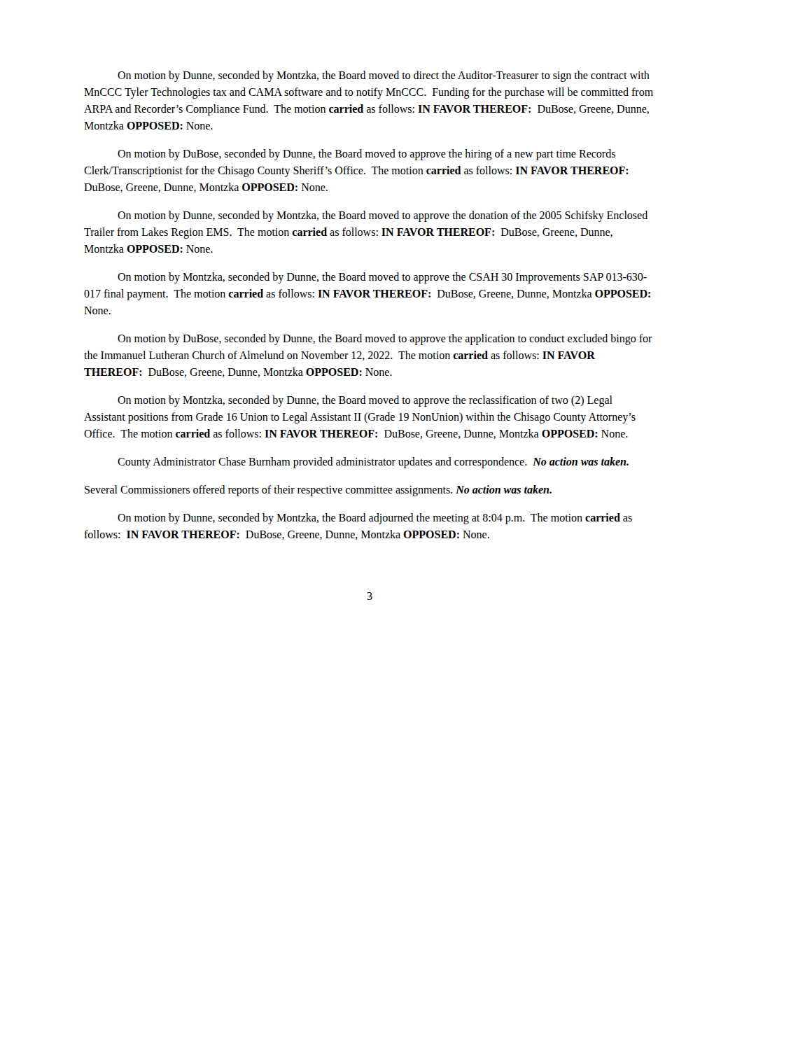On motion by Dunne, seconded by Montzka, the Board moved to direct the Auditor-Treasurer to sign the contract with MnCCC Tyler Technologies tax and CAMA software and to notify MnCCC. Funding for the purchase will be committed from ARPA and Recorder’s Compliance Fund. The motion carried as follows: IN FAVOR THEREOF: DuBose, Greene, Dunne, Montzka OPPOSED: None.
On motion by DuBose, seconded by Dunne, the Board moved to approve the hiring of a new part time Records Clerk/Transcriptionist for the Chisago County Sheriff’s Office. The motion carried as follows: IN FAVOR THEREOF: DuBose, Greene, Dunne, Montzka OPPOSED: None.
On motion by Dunne, seconded by Montzka, the Board moved to approve the donation of the 2005 Schifsky Enclosed Trailer from Lakes Region EMS. The motion carried as follows: IN FAVOR THEREOF: DuBose, Greene, Dunne, Montzka OPPOSED: None.
On motion by Montzka, seconded by Dunne, the Board moved to approve the CSAH 30 Improvements SAP 013-630-017 final payment. The motion carried as follows: IN FAVOR THEREOF: DuBose, Greene, Dunne, Montzka OPPOSED: None.
On motion by DuBose, seconded by Dunne, the Board moved to approve the application to conduct excluded bingo for the Immanuel Lutheran Church of Almelund on November 12, 2022. The motion carried as follows: IN FAVOR THEREOF: DuBose, Greene, Dunne, Montzka OPPOSED: None.
On motion by Montzka, seconded by Dunne, the Board moved to approve the reclassification of two (2) Legal Assistant positions from Grade 16 Union to Legal Assistant II (Grade 19 NonUnion) within the Chisago County Attorney’s Office. The motion carried as follows: IN FAVOR THEREOF: DuBose, Greene, Dunne, Montzka OPPOSED: None.
County Administrator Chase Burnham provided administrator updates and correspondence. No action was taken.
Several Commissioners offered reports of their respective committee assignments. No action was taken.
On motion by Dunne, seconded by Montzka, the Board adjourned the meeting at 8:04 p.m. The motion carried as follows: IN FAVOR THEREOF: DuBose, Greene, Dunne, Montzka OPPOSED: None.
3